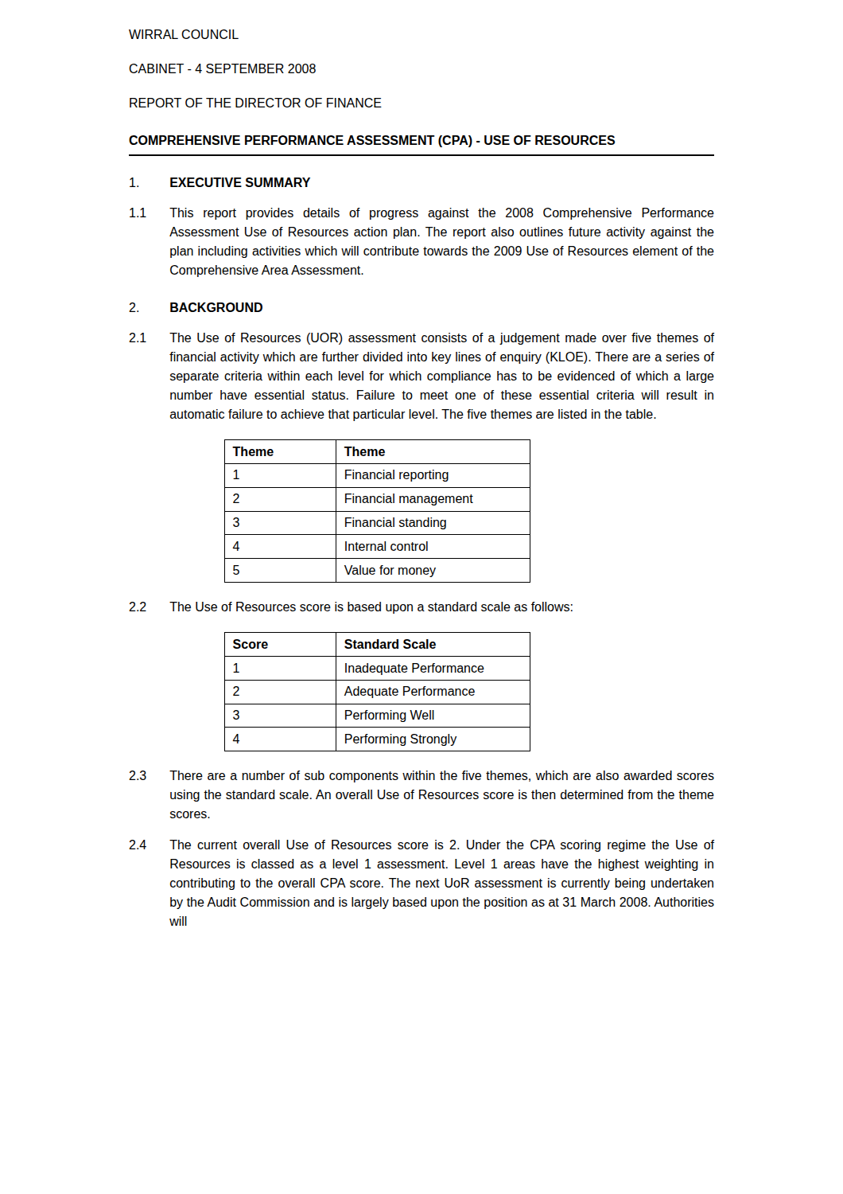WIRRAL COUNCIL
CABINET - 4 SEPTEMBER 2008
REPORT OF THE DIRECTOR OF FINANCE
Comprehensive Performance Assessment (CPA) - Use of Resources
1.
Executive Summary
1.1
This report provides details of progress against the 2008 Comprehensive Performance Assessment Use of Resources action plan. The report also outlines future activity against the plan including activities which will contribute towards the 2009 Use of Resources element of the Comprehensive Area Assessment.
2.
Background
2.1
The Use of Resources (UOR) assessment consists of a judgement made over five themes of financial activity which are further divided into key lines of enquiry (KLOE). There are a series of separate criteria within each level for which compliance has to be evidenced of which a large number have essential status. Failure to meet one of these essential criteria will result in automatic failure to achieve that particular level. The five themes are listed in the table.
| Theme | Theme |
| --- | --- |
| 1 | Financial reporting |
| 2 | Financial management |
| 3 | Financial standing |
| 4 | Internal control |
| 5 | Value for money |
2.2
The Use of Resources score is based upon a standard scale as follows:
| Score | Standard Scale |
| --- | --- |
| 1 | Inadequate Performance |
| 2 | Adequate Performance |
| 3 | Performing Well |
| 4 | Performing Strongly |
2.3
There are a number of sub components within the five themes, which are also awarded scores using the standard scale. An overall Use of Resources score is then determined from the theme scores.
2.4
The current overall Use of Resources score is 2. Under the CPA scoring regime the Use of Resources is classed as a level 1 assessment. Level 1 areas have the highest weighting in contributing to the overall CPA score. The next UoR assessment is currently being undertaken by the Audit Commission and is largely based upon the position as at 31 March 2008. Authorities will